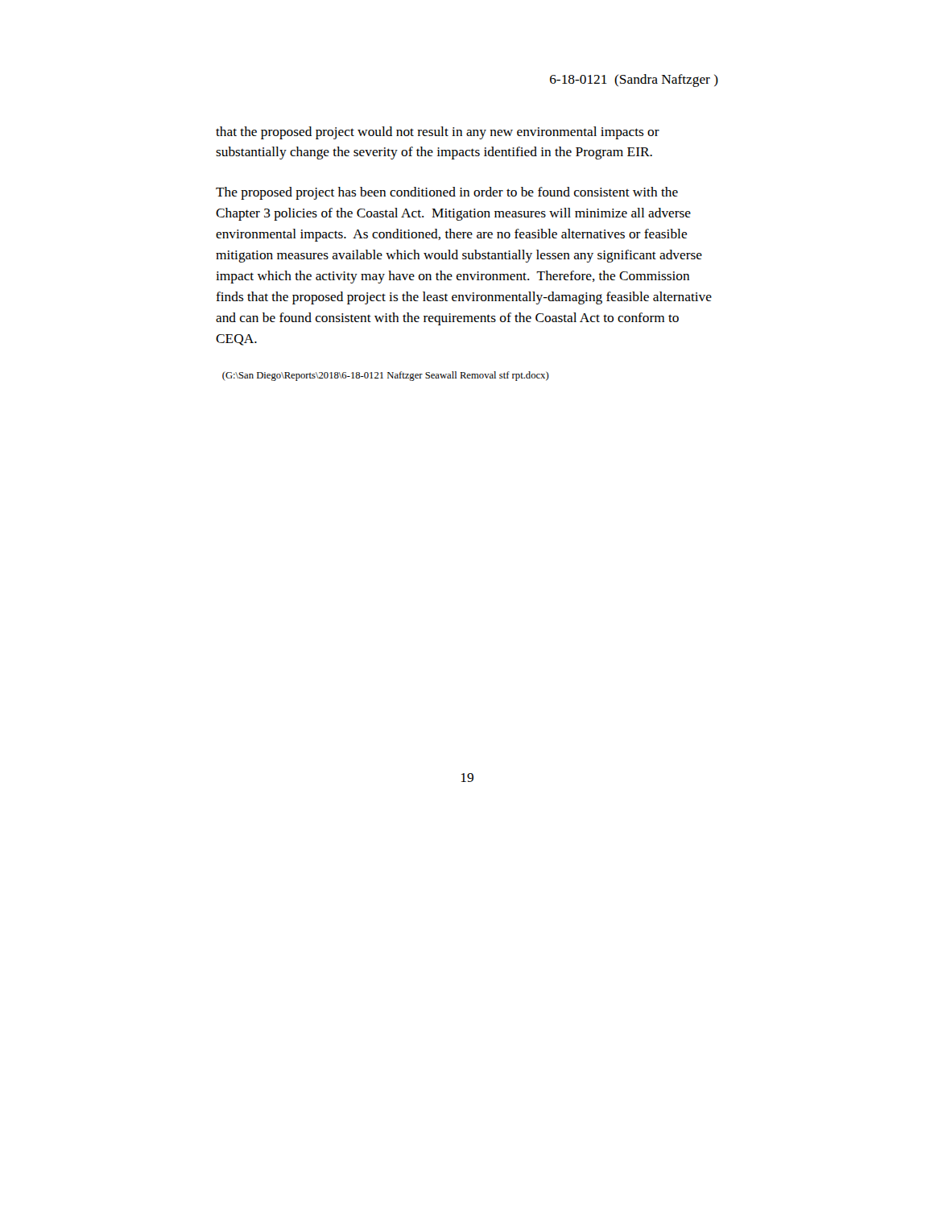6-18-0121 (Sandra Naftzger )
that the proposed project would not result in any new environmental impacts or substantially change the severity of the impacts identified in the Program EIR.
The proposed project has been conditioned in order to be found consistent with the Chapter 3 policies of the Coastal Act. Mitigation measures will minimize all adverse environmental impacts. As conditioned, there are no feasible alternatives or feasible mitigation measures available which would substantially lessen any significant adverse impact which the activity may have on the environment. Therefore, the Commission finds that the proposed project is the least environmentally-damaging feasible alternative and can be found consistent with the requirements of the Coastal Act to conform to CEQA.
(G:\San Diego\Reports\2018\6-18-0121 Naftzger Seawall Removal stf rpt.docx)
19